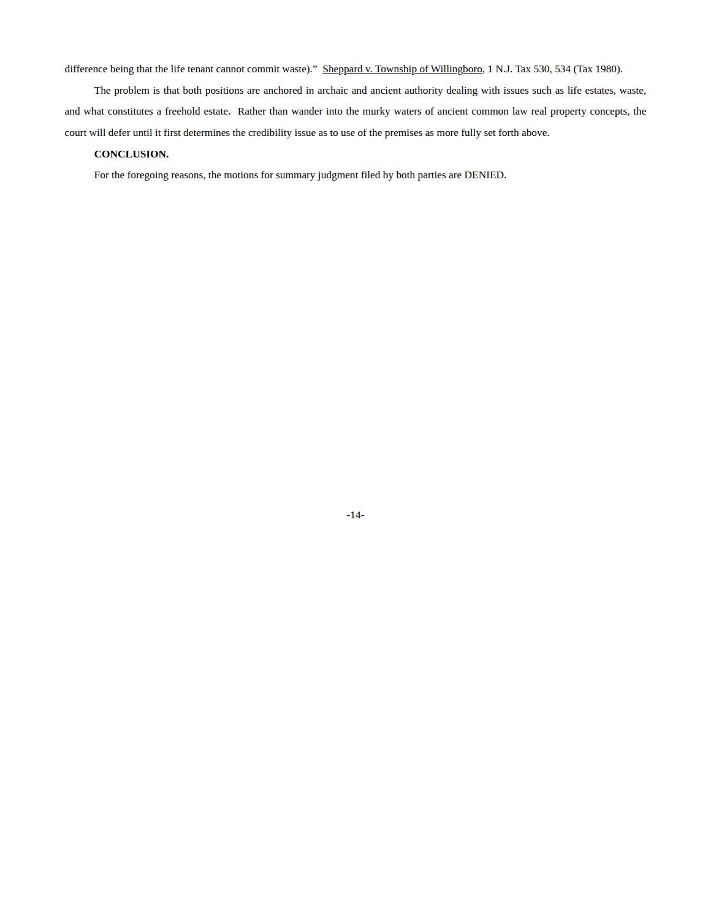difference being that the life tenant cannot commit waste).” Sheppard v. Township of Willingboro, 1 N.J. Tax 530, 534 (Tax 1980).
The problem is that both positions are anchored in archaic and ancient authority dealing with issues such as life estates, waste, and what constitutes a freehold estate. Rather than wander into the murky waters of ancient common law real property concepts, the court will defer until it first determines the credibility issue as to use of the premises as more fully set forth above.
CONCLUSION.
For the foregoing reasons, the motions for summary judgment filed by both parties are DENIED.
-14-